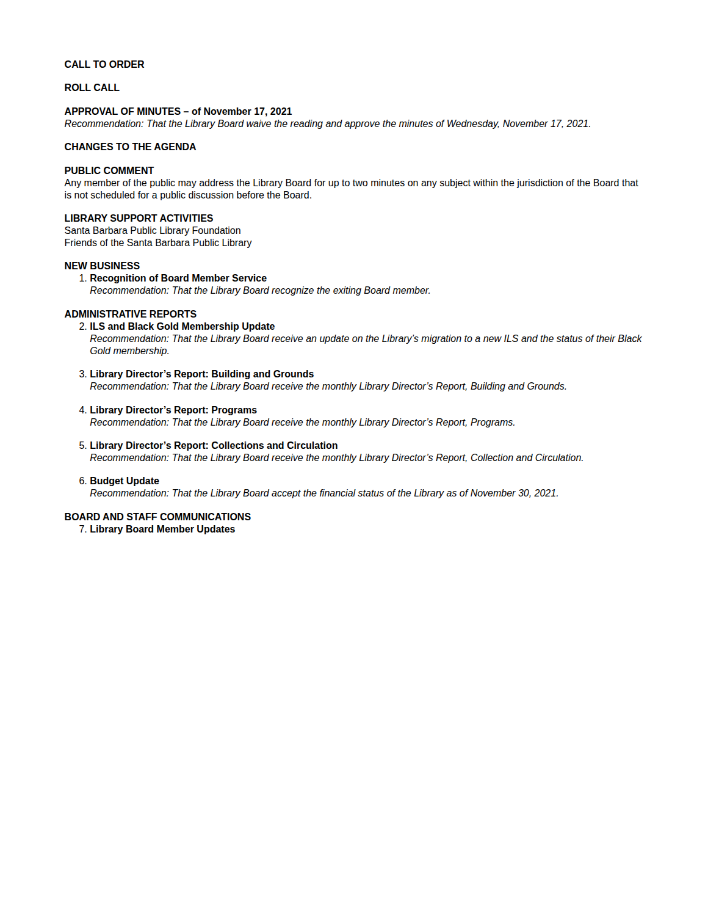CALL TO ORDER
ROLL CALL
APPROVAL OF MINUTES – of November 17, 2021
Recommendation: That the Library Board waive the reading and approve the minutes of Wednesday, November 17, 2021.
CHANGES TO THE AGENDA
PUBLIC COMMENT
Any member of the public may address the Library Board for up to two minutes on any subject within the jurisdiction of the Board that is not scheduled for a public discussion before the Board.
LIBRARY SUPPORT ACTIVITIES
Santa Barbara Public Library Foundation
Friends of the Santa Barbara Public Library
NEW BUSINESS
Recognition of Board Member Service
Recommendation: That the Library Board recognize the exiting Board member.
ADMINISTRATIVE REPORTS
ILS and Black Gold Membership Update
Recommendation: That the Library Board receive an update on the Library’s migration to a new ILS and the status of their Black Gold membership.
Library Director’s Report: Building and Grounds
Recommendation: That the Library Board receive the monthly Library Director’s Report, Building and Grounds.
Library Director’s Report: Programs
Recommendation: That the Library Board receive the monthly Library Director’s Report, Programs.
Library Director’s Report: Collections and Circulation
Recommendation: That the Library Board receive the monthly Library Director’s Report, Collection and Circulation.
Budget Update
Recommendation: That the Library Board accept the financial status of the Library as of November 30, 2021.
BOARD AND STAFF COMMUNICATIONS
Library Board Member Updates